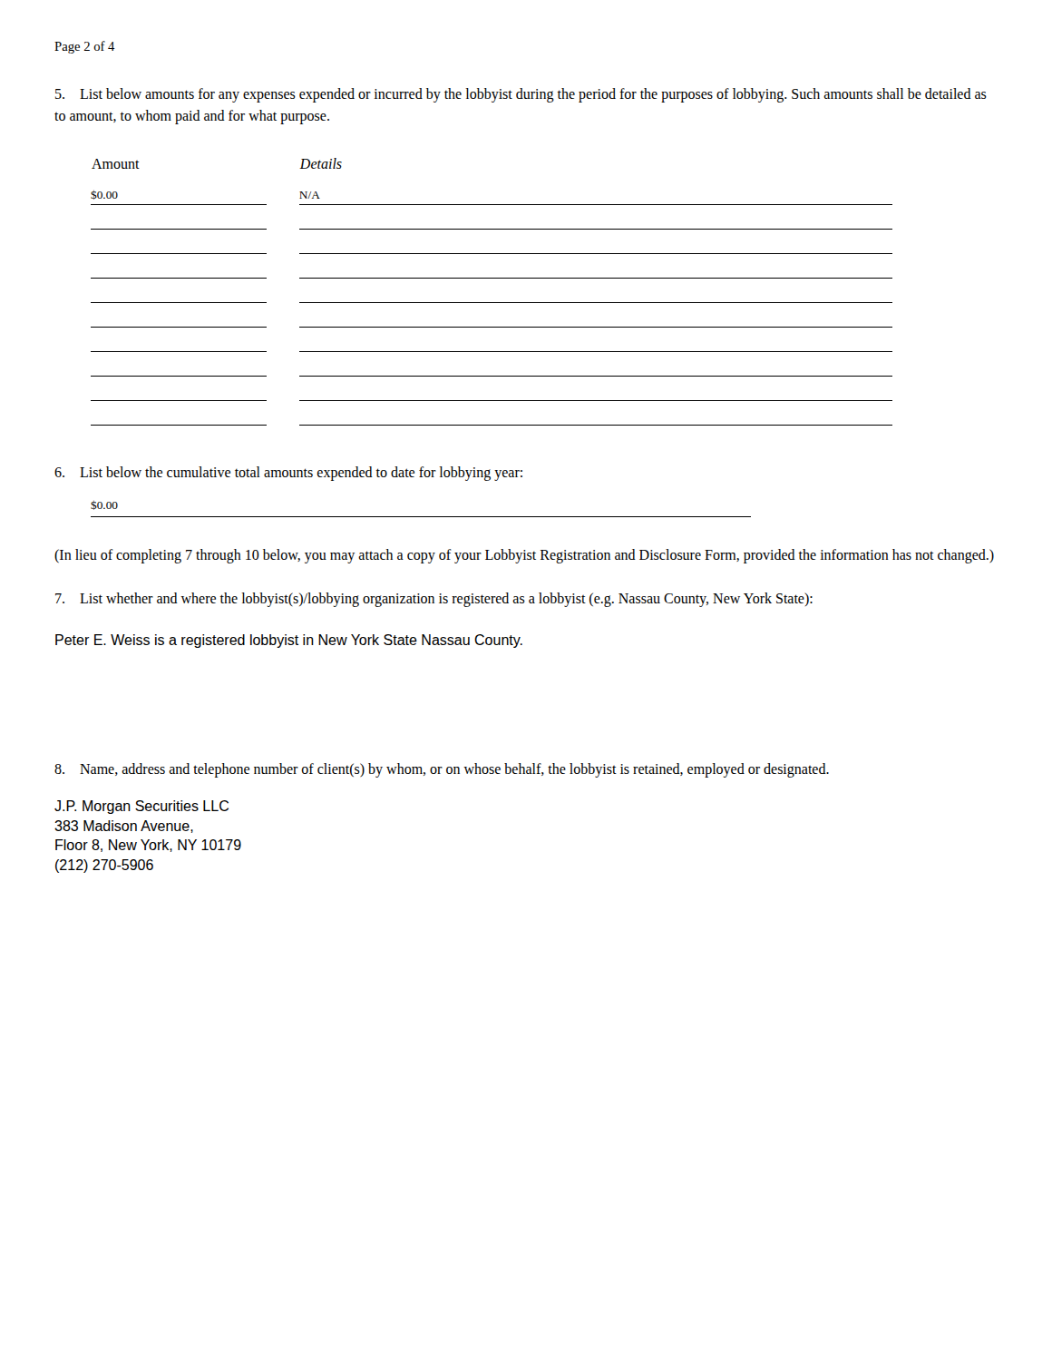Page 2 of 4
5. List below amounts for any expenses expended or incurred by the lobbyist during the period for the purposes of lobbying. Such amounts shall be detailed as to amount, to whom paid and for what purpose.
| Amount | | Details |
| --- | --- | --- |
| $0.00 | | N/A |
6. List below the cumulative total amounts expended to date for lobbying year:
$0.00
(In lieu of completing 7 through 10 below, you may attach a copy of your Lobbyist Registration and Disclosure Form, provided the information has not changed.)
7. List whether and where the lobbyist(s)/lobbying organization is registered as a lobbyist (e.g. Nassau County, New York State):
Peter E. Weiss is a registered lobbyist in New York State Nassau County.
8. Name, address and telephone number of client(s) by whom, or on whose behalf, the lobbyist is retained, employed or designated.
J.P. Morgan Securities LLC
383 Madison Avenue,
Floor 8, New York, NY 10179
(212) 270-5906